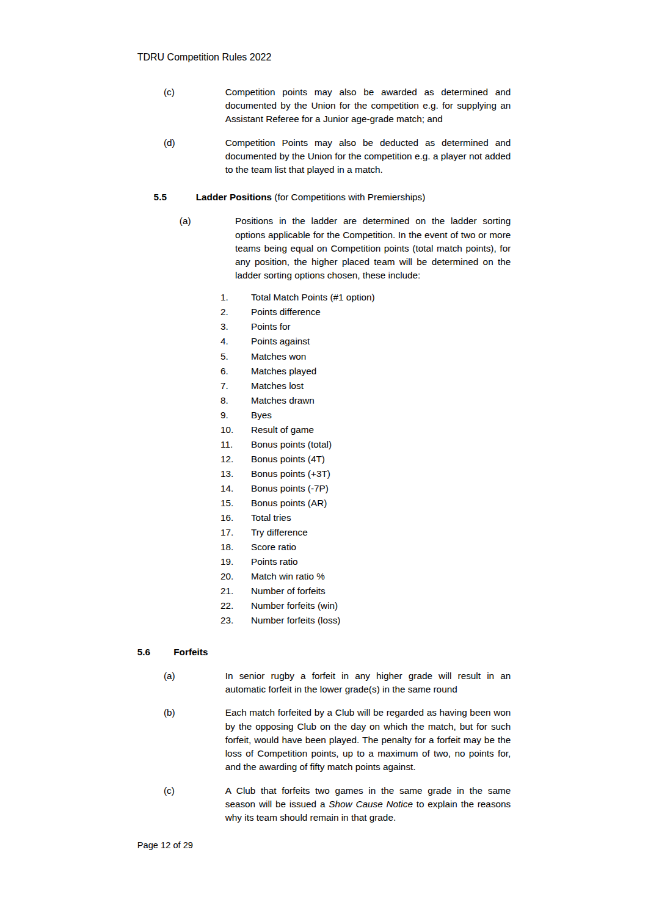TDRU Competition Rules 2022
(c)
Competition points may also be awarded as determined and documented by the Union for the competition e.g. for supplying an Assistant Referee for a Junior age-grade match; and
(d)
Competition Points may also be deducted as determined and documented by the Union for the competition e.g. a player not added to the team list that played in a match.
5.5
Ladder Positions (for Competitions with Premierships)
(a)
Positions in the ladder are determined on the ladder sorting options applicable for the Competition. In the event of two or more teams being equal on Competition points (total match points), for any position, the higher placed team will be determined on the ladder sorting options chosen, these include:
1. Total Match Points (#1 option)
2. Points difference
3. Points for
4. Points against
5. Matches won
6. Matches played
7. Matches lost
8. Matches drawn
9. Byes
10. Result of game
11. Bonus points (total)
12. Bonus points (4T)
13. Bonus points (+3T)
14. Bonus points (-7P)
15. Bonus points (AR)
16. Total tries
17. Try difference
18. Score ratio
19. Points ratio
20. Match win ratio %
21. Number of forfeits
22. Number forfeits (win)
23. Number forfeits (loss)
5.6
Forfeits
(a)
In senior rugby a forfeit in any higher grade will result in an automatic forfeit in the lower grade(s) in the same round
(b)
Each match forfeited by a Club will be regarded as having been won by the opposing Club on the day on which the match, but for such forfeit, would have been played. The penalty for a forfeit may be the loss of Competition points, up to a maximum of two, no points for, and the awarding of fifty match points against.
(c)
A Club that forfeits two games in the same grade in the same season will be issued a Show Cause Notice to explain the reasons why its team should remain in that grade.
Page 12 of 29